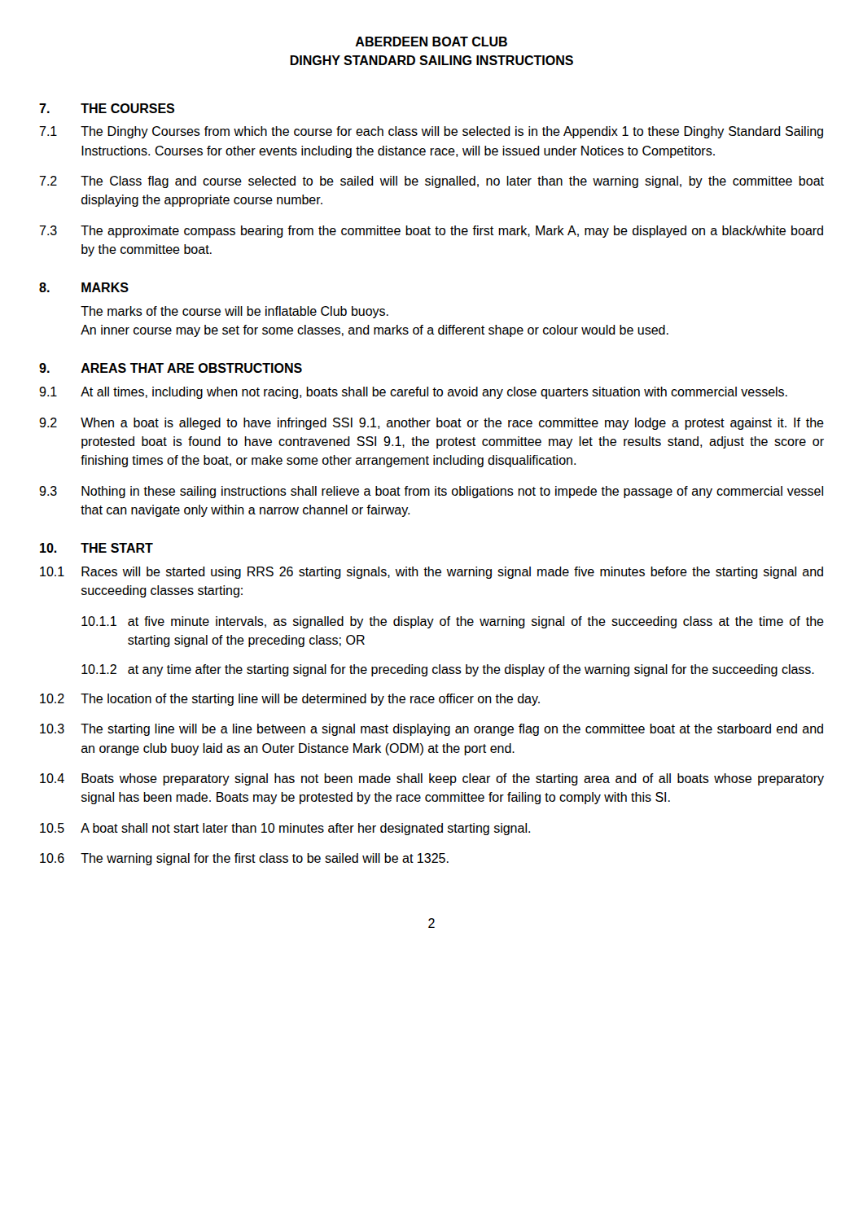ABERDEEN BOAT CLUB DINGHY STANDARD SAILING INSTRUCTIONS
7. THE COURSES
7.1 The Dinghy Courses from which the course for each class will be selected is in the Appendix 1 to these Dinghy Standard Sailing Instructions. Courses for other events including the distance race, will be issued under Notices to Competitors.
7.2 The Class flag and course selected to be sailed will be signalled, no later than the warning signal, by the committee boat displaying the appropriate course number.
7.3 The approximate compass bearing from the committee boat to the first mark, Mark A, may be displayed on a black/white board by the committee boat.
8. MARKS
The marks of the course will be inflatable Club buoys.
An inner course may be set for some classes, and marks of a different shape or colour would be used.
9. AREAS THAT ARE OBSTRUCTIONS
9.1 At all times, including when not racing, boats shall be careful to avoid any close quarters situation with commercial vessels.
9.2 When a boat is alleged to have infringed SSI 9.1, another boat or the race committee may lodge a protest against it. If the protested boat is found to have contravened SSI 9.1, the protest committee may let the results stand, adjust the score or finishing times of the boat, or make some other arrangement including disqualification.
9.3 Nothing in these sailing instructions shall relieve a boat from its obligations not to impede the passage of any commercial vessel that can navigate only within a narrow channel or fairway.
10. THE START
10.1 Races will be started using RRS 26 starting signals, with the warning signal made five minutes before the starting signal and succeeding classes starting:
10.1.1 at five minute intervals, as signalled by the display of the warning signal of the succeeding class at the time of the starting signal of the preceding class; OR
10.1.2 at any time after the starting signal for the preceding class by the display of the warning signal for the succeeding class.
10.2 The location of the starting line will be determined by the race officer on the day.
10.3 The starting line will be a line between a signal mast displaying an orange flag on the committee boat at the starboard end and an orange club buoy laid as an Outer Distance Mark (ODM) at the port end.
10.4 Boats whose preparatory signal has not been made shall keep clear of the starting area and of all boats whose preparatory signal has been made. Boats may be protested by the race committee for failing to comply with this SI.
10.5 A boat shall not start later than 10 minutes after her designated starting signal.
10.6 The warning signal for the first class to be sailed will be at 1325.
2